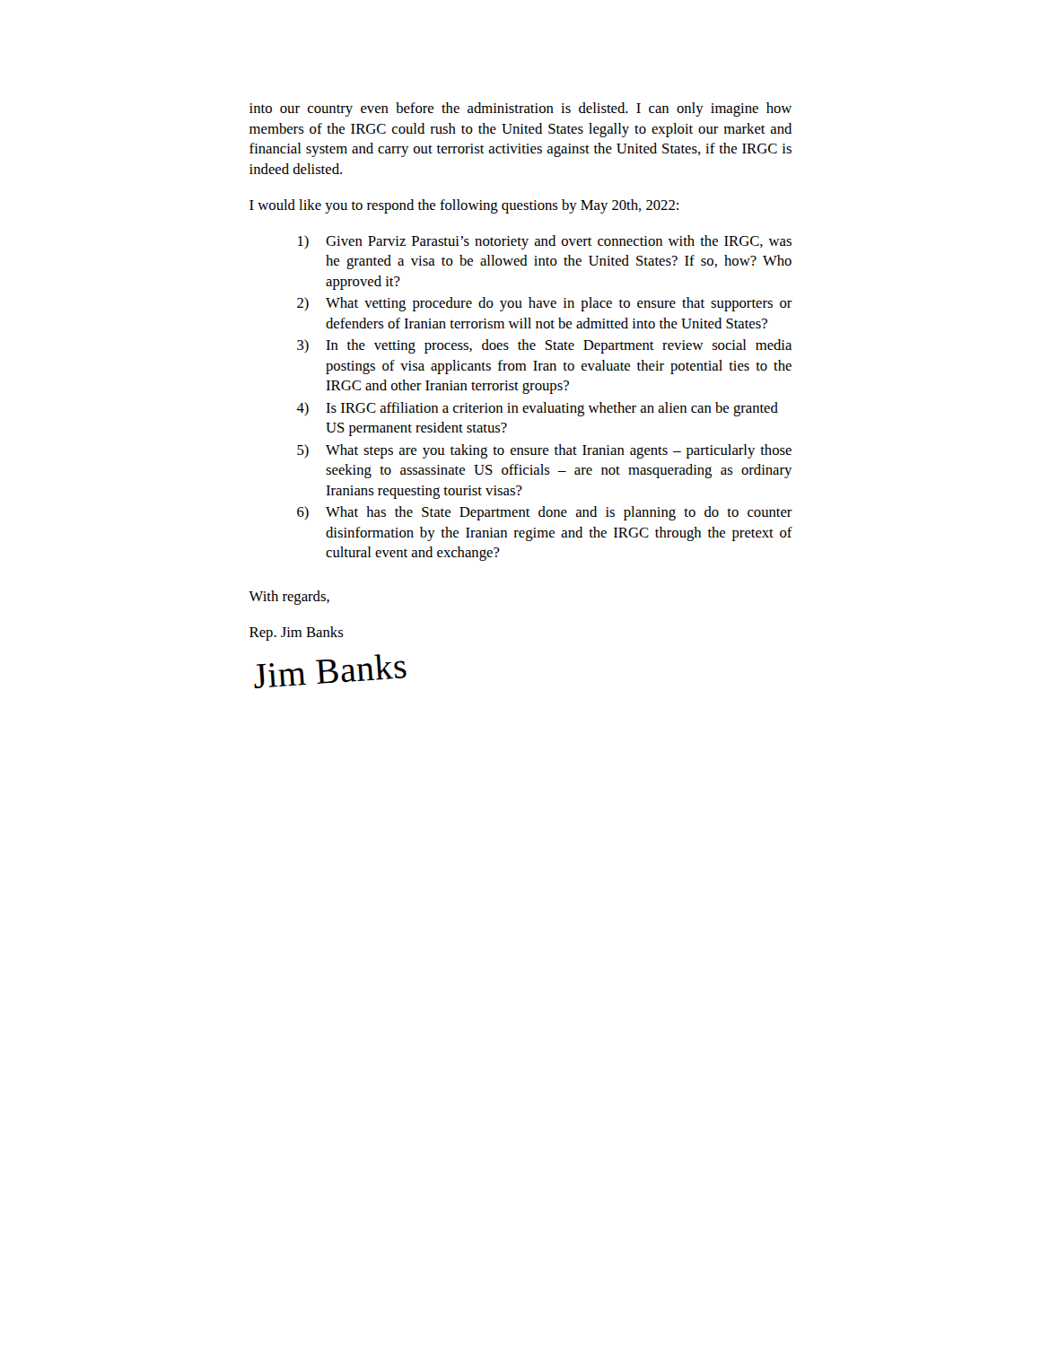into our country even before the administration is delisted. I can only imagine how members of the IRGC could rush to the United States legally to exploit our market and financial system and carry out terrorist activities against the United States, if the IRGC is indeed delisted.
I would like you to respond the following questions by May 20th, 2022:
Given Parviz Parastui’s notoriety and overt connection with the IRGC, was he granted a visa to be allowed into the United States? If so, how? Who approved it?
What vetting procedure do you have in place to ensure that supporters or defenders of Iranian terrorism will not be admitted into the United States?
In the vetting process, does the State Department review social media postings of visa applicants from Iran to evaluate their potential ties to the IRGC and other Iranian terrorist groups?
Is IRGC affiliation a criterion in evaluating whether an alien can be granted US permanent resident status?
What steps are you taking to ensure that Iranian agents – particularly those seeking to assassinate US officials – are not masquerading as ordinary Iranians requesting tourist visas?
What has the State Department done and is planning to do to counter disinformation by the Iranian regime and the IRGC through the pretext of cultural event and exchange?
With regards,
Rep. Jim Banks
Jim Banks